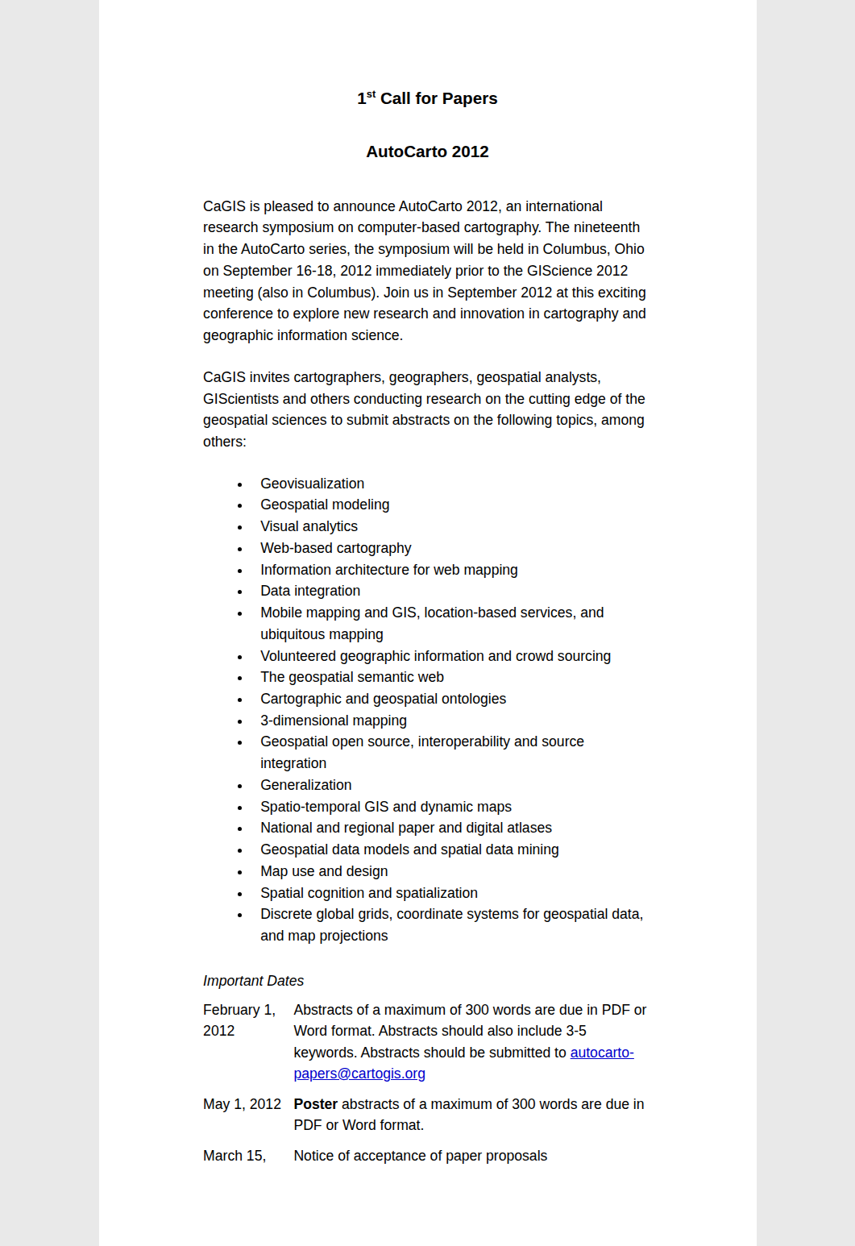1st Call for Papers
AutoCarto 2012
CaGIS is pleased to announce AutoCarto 2012, an international research symposium on computer-based cartography. The nineteenth in the AutoCarto series, the symposium will be held in Columbus, Ohio on September 16-18, 2012 immediately prior to the GIScience 2012 meeting (also in Columbus). Join us in September 2012 at this exciting conference to explore new research and innovation in cartography and geographic information science.
CaGIS invites cartographers, geographers, geospatial analysts, GIScientists and others conducting research on the cutting edge of the geospatial sciences to submit abstracts on the following topics, among others:
Geovisualization
Geospatial modeling
Visual analytics
Web-based cartography
Information architecture for web mapping
Data integration
Mobile mapping and GIS, location-based services, and ubiquitous mapping
Volunteered geographic information and crowd sourcing
The geospatial semantic web
Cartographic and geospatial ontologies
3-dimensional mapping
Geospatial open source, interoperability and source integration
Generalization
Spatio-temporal GIS and dynamic maps
National and regional paper and digital atlases
Geospatial data models and spatial data mining
Map use and design
Spatial cognition and spatialization
Discrete global grids, coordinate systems for geospatial data, and map projections
Important Dates
| February 1, 2012 | Abstracts of a maximum of 300 words are due in PDF or Word format. Abstracts should also include 3-5 keywords. Abstracts should be submitted to autocarto-papers@cartogis.org |
| May 1, 2012 | Poster abstracts of a maximum of 300 words are due in PDF or Word format. |
| March 15, | Notice of acceptance of paper proposals |